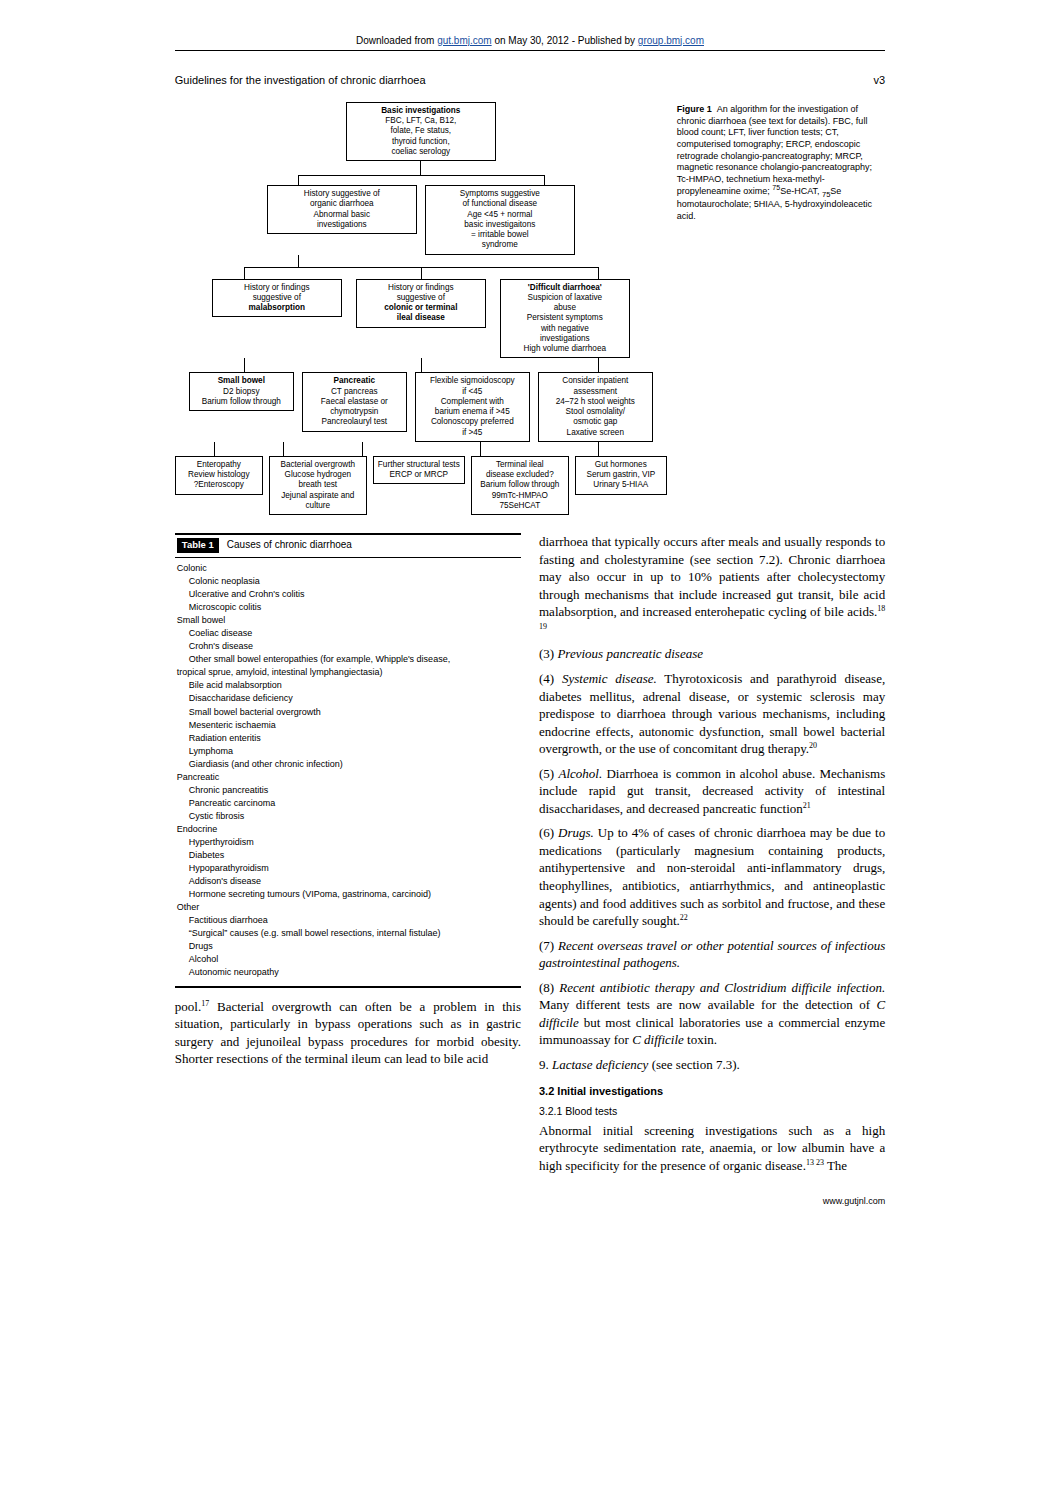Downloaded from gut.bmj.com on May 30, 2012 - Published by group.bmj.com
Guidelines for the investigation of chronic diarrhoea
v3
Basic investigations
FBC, LFT, Ca, B12,
folate, Fe status,
thyroid function,
coeliac serology
History suggestive of
organic diarrhoea
Abnormal basic
investigations
Symptoms suggestive
of functional disease
Age <45 + normal
basic investigaitons
= irritable bowel
syndrome
History or findings
suggestive of
malabsorption
History or findings
suggestive of
colonic or terminal
ileal disease
'Difficult diarrhoea'
Suspicion of laxative
abuse
Persistent symptoms
with negative
investigations
High volume diarrhoea
Small bowel
D2 biopsy
Barium follow through
Pancreatic
CT pancreas
Faecal elastase or
chymotrypsin
Pancreolauryl test
Flexible sigmoidoscopy
if <45
Complement with
barium enema if >45
Colonoscopy preferred
if >45
Consider inpatient
assessment
24–72 h stool weights
Stool osmolality/
osmotic gap
Laxative screen
Enteropathy
Review histology
?Enteroscopy
Bacterial overgrowth
Glucose hydrogen
breath test
Jejunal aspirate and
culture
Further structural tests
ERCP or MRCP
Terminal ileal
disease excluded?
Barium follow through
99mTc-HMPAO
75SeHCAT
Gut hormones
Serum gastrin, VIP
Urinary 5-HIAA
Figure 1 An algorithm for the investigation of chronic diarrhoea (see text for details). FBC, full blood count; LFT, liver function tests; CT, computerised tomography; ERCP, endoscopic retrograde cholangio-pancreatography; MRCP, magnetic resonance cholangio-pancreatography; Tc-HMPAO, technetium hexa-methyl-propyleneamine oxime; 75Se-HCAT, 75Se homotaurocholate; 5HIAA, 5-hydroxyindoleacetic acid.
Table 1 Causes of chronic diarrhoea
Colonic
Colonic neoplasia
Ulcerative and Crohn's colitis
Microscopic colitis
Small bowel
Coeliac disease
Crohn's disease
Other small bowel enteropathies (for example, Whipple's disease,
tropical sprue, amyloid, intestinal lymphangiectasia)
Bile acid malabsorption
Disaccharidase deficiency
Small bowel bacterial overgrowth
Mesenteric ischaemia
Radiation enteritis
Lymphoma
Giardiasis (and other chronic infection)
Pancreatic
Chronic pancreatitis
Pancreatic carcinoma
Cystic fibrosis
Endocrine
Hyperthyroidism
Diabetes
Hypoparathyroidism
Addison's disease
Hormone secreting tumours (VIPoma, gastrinoma, carcinoid)
Other
Factitious diarrhoea
“Surgical” causes (e.g. small bowel resections, internal fistulae)
Drugs
Alcohol
Autonomic neuropathy
pool.17 Bacterial overgrowth can often be a problem in this situation, particularly in bypass operations such as in gastric surgery and jejunoileal bypass procedures for morbid obesity. Shorter resections of the terminal ileum can lead to bile acid
diarrhoea that typically occurs after meals and usually responds to fasting and cholestyramine (see section 7.2). Chronic diarrhoea may also occur in up to 10% patients after cholecystectomy through mechanisms that include increased gut transit, bile acid malabsorption, and increased enterohepatic cycling of bile acids.18 19
(3) Previous pancreatic disease
(4) Systemic disease. Thyrotoxicosis and parathyroid disease, diabetes mellitus, adrenal disease, or systemic sclerosis may predispose to diarrhoea through various mechanisms, including endocrine effects, autonomic dysfunction, small bowel bacterial overgrowth, or the use of concomitant drug therapy.20
(5) Alcohol. Diarrhoea is common in alcohol abuse. Mechanisms include rapid gut transit, decreased activity of intestinal disaccharidases, and decreased pancreatic function21
(6) Drugs. Up to 4% of cases of chronic diarrhoea may be due to medications (particularly magnesium containing products, antihypertensive and non-steroidal anti-inflammatory drugs, theophyllines, antibiotics, antiarrhythmics, and antineoplastic agents) and food additives such as sorbitol and fructose, and these should be carefully sought.22
(7) Recent overseas travel or other potential sources of infectious gastrointestinal pathogens.
(8) Recent antibiotic therapy and Clostridium difficile infection. Many different tests are now available for the detection of C difficile but most clinical laboratories use a commercial enzyme immunoassay for C difficile toxin.
9. Lactase deficiency (see section 7.3).
3.2 Initial investigations
3.2.1 Blood tests
Abnormal initial screening investigations such as a high erythrocyte sedimentation rate, anaemia, or low albumin have a high specificity for the presence of organic disease.13 23 The
www.gutjnl.com